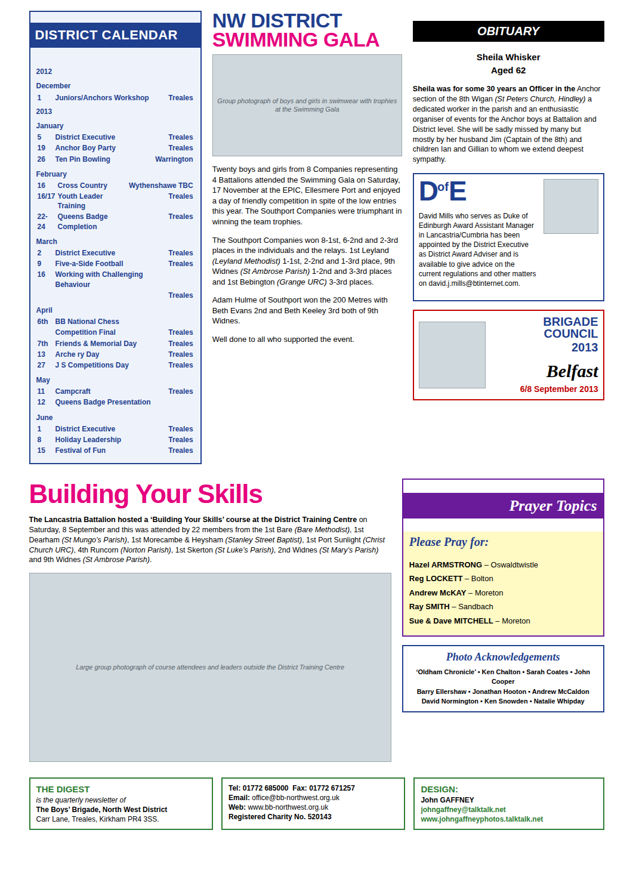District Calendar
2012
December
| 1 | Juniors/Anchors Workshop | Treales |
2013
January
| 5 | District Executive | Treales |
| 19 | Anchor Boy Party | Treales |
| 26 | Ten Pin Bowling | Warrington |
February
| 16 | Cross Country | Wythenshawe TBC |
| 16/17 | Youth Leader Training | Treales |
| 22-24 | Queens Badge Completion | Treales |
March
| 2 | District Executive | Treales |
| 9 | Five-a-Side Football | Treales |
| 16 | Working with Challenging Behaviour | |
| | | Treales |
April
| 6th | BB National Chess | |
| | Competition Final | Treales |
| 7th | Friends & Memorial Day | Treales |
| 13 | Arche ry Day | Treales |
| 27 | J S Competitions Day | Treales |
May
| 11 | Campcraft | Treales |
| 12 | Queens Badge Presentation | |
June
| 1 | District Executive | Treales |
| 8 | Holiday Leadership | Treales |
| 15 | Festival of Fun | Treales |
NW DISTRICTSWIMMING GALA
Group photograph of boys and girls in swimwear with trophies at the Swimming Gala
Twenty boys and girls from 8 Companies representing 4 Battalions attended the Swimming Gala on Saturday, 17 November at the EPIC, Ellesmere Port and enjoyed a day of friendly competition in spite of the low entries this year. The Southport Companies were triumphant in winning the team trophies.
The Southport Companies won 8-1st, 6-2nd and 2-3rd places in the individuals and the relays. 1st Leyland (Leyland Methodist) 1-1st, 2-2nd and 1-3rd place, 9th Widnes (St Ambrose Parish) 1-2nd and 3-3rd places and 1st Bebington (Grange URC) 3-3rd places.
Adam Hulme of Southport won the 200 Metres with Beth Evans 2nd and Beth Keeley 3rd both of 9th Widnes.
Well done to all who supported the event.
Obituary
Sheila Whisker
Aged 62
Sheila was for some 30 years an Officer in the Anchor section of the 8th Wigan (St Peters Church, Hindley) a dedicated worker in the parish and an enthusiastic organiser of events for the Anchor boys at Battalion and District level. She will be sadly missed by many but mostly by her husband Jim (Captain of the 8th) and children Ian and Gillian to whom we extend deepest sympathy.
Dof E
David Mills who serves as Duke of Edinburgh Award Assistant Manager in Lancastria/Cumbria has been appointed by the District Executive as District Award Adviser and is available to give advice on the current regulations and other matters on david.j.mills@btinternet.com.
BRIGADE
COUNCIL
2013
Belfast
6/8 September 2013
Building Your Skills
The Lancastria Battalion hosted a ‘Building Your Skills’ course at the District Training Centre on Saturday, 8 September and this was attended by 22 members from the 1st Bare (Bare Methodist), 1st Dearham (St Mungo’s Parish), 1st Morecambe & Heysham (Stanley Street Baptist), 1st Port Sunlight (Christ Church URC), 4th Runcorn (Norton Parish), 1st Skerton (St Luke’s Parish), 2nd Widnes (St Mary’s Parish) and 9th Widnes (St Ambrose Parish).
Large group photograph of course attendees and leaders outside the District Training Centre
Prayer Topics
Please Pray for:
Hazel ARMSTRONG – Oswaldtwistle
Reg LOCKETT – Bolton
Andrew McKAY – Moreton
Ray SMITH – Sandbach
Sue & Dave MITCHELL – Moreton
Photo Acknowledgements
‘Oldham Chronicle’ • Ken Chalton • Sarah Coates • John Cooper
Barry Ellershaw • Jonathan Hooton • Andrew McCaldon
David Normington • Ken Snowden • Natalie Whipday
THE DIGEST
is the quarterly newsletter of
The Boys’ Brigade, North West District
Carr Lane, Treales, Kirkham PR4 3SS.
Tel: 01772 685000 Fax: 01772 671257
Email: office@bb-northwest.org.uk
Web: www.bb-northwest.org.uk
Registered Charity No. 520143
DESIGN:
John GAFFNEY
johngaffney@talktalk.net
www.johngaffneyphotos.talktalk.net